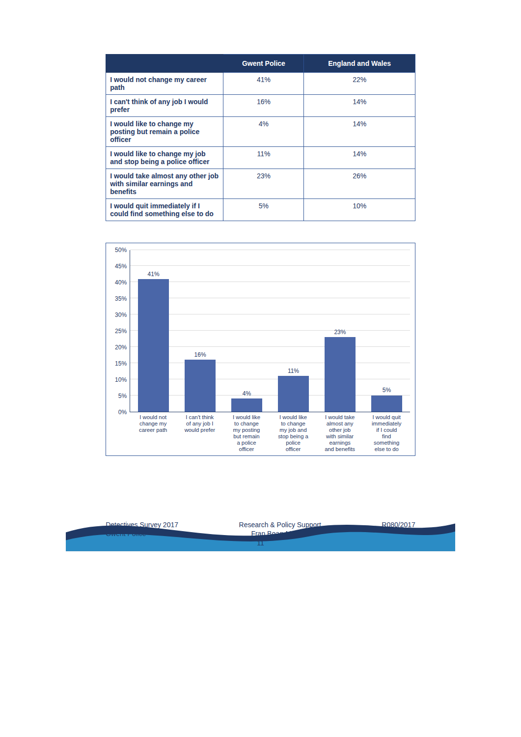| | Gwent Police | England and Wales |
| --- | --- | --- |
| I would not change my career path | 41% | 22% |
| I can't think of any job I would prefer | 16% | 14% |
| I would like to change my posting but remain a police officer | 4% | 14% |
| I would like to change my job and stop being a police officer | 11% | 14% |
| I would take almost any other job with similar earnings and benefits | 23% | 26% |
| I would quit immediately if I could find something else to do | 5% | 10% |
50%
45%
40%
35%
30%
25%
20%
15%
10%
5%
0%
41%
16%
4%
11%
23%
5%
I would not change my career path
I can't think of any job I would prefer
I would like to change my posting but remain a police officer
I would like to change my job and stop being a police officer
I would take almost any other job with similar earnings and benefits
I would quit immediately if I could find something else to do
Detectives Survey 2017
Gwent Police
Research & Policy Support
Fran Boag-Munroe
R080/2017
11